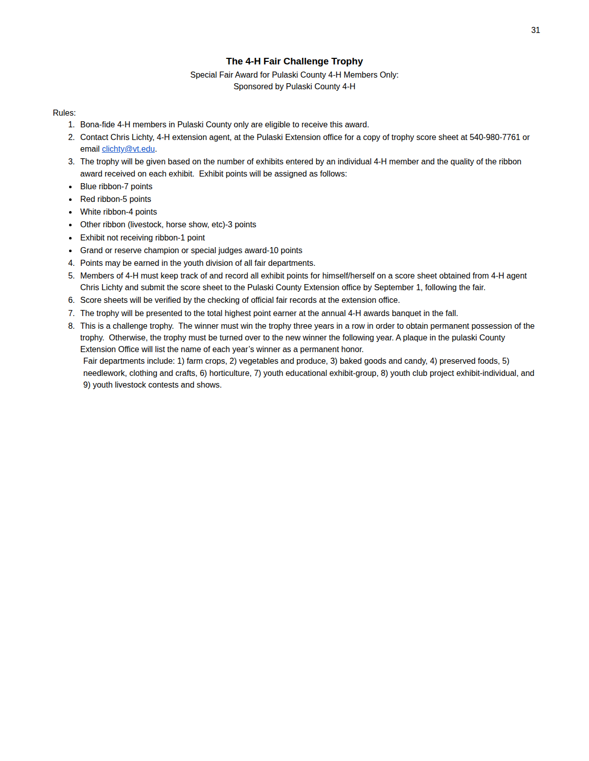31
The 4-H Fair Challenge Trophy
Special Fair Award for Pulaski County 4-H Members Only:
Sponsored by Pulaski County 4-H
Rules:
Bona-fide 4-H members in Pulaski County only are eligible to receive this award.
Contact Chris Lichty, 4-H extension agent, at the Pulaski Extension office for a copy of trophy score sheet at 540-980-7761 or email clichty@vt.edu.
The trophy will be given based on the number of exhibits entered by an individual 4-H member and the quality of the ribbon award received on each exhibit. Exhibit points will be assigned as follows:
Blue ribbon-7 points
Red ribbon-5 points
White ribbon-4 points
Other ribbon (livestock, horse show, etc)-3 points
Exhibit not receiving ribbon-1 point
Grand or reserve champion or special judges award-10 points
Points may be earned in the youth division of all fair departments.
Members of 4-H must keep track of and record all exhibit points for himself/herself on a score sheet obtained from 4-H agent Chris Lichty and submit the score sheet to the Pulaski County Extension office by September 1, following the fair.
Score sheets will be verified by the checking of official fair records at the extension office.
The trophy will be presented to the total highest point earner at the annual 4-H awards banquet in the fall.
This is a challenge trophy. The winner must win the trophy three years in a row in order to obtain permanent possession of the trophy. Otherwise, the trophy must be turned over to the new winner the following year. A plaque in the pulaski County Extension Office will list the name of each year’s winner as a permanent honor.
Fair departments include: 1) farm crops, 2) vegetables and produce, 3) baked goods and candy, 4) preserved foods, 5) needlework, clothing and crafts, 6) horticulture, 7) youth educational exhibit-group, 8) youth club project exhibit-individual, and 9) youth livestock contests and shows.